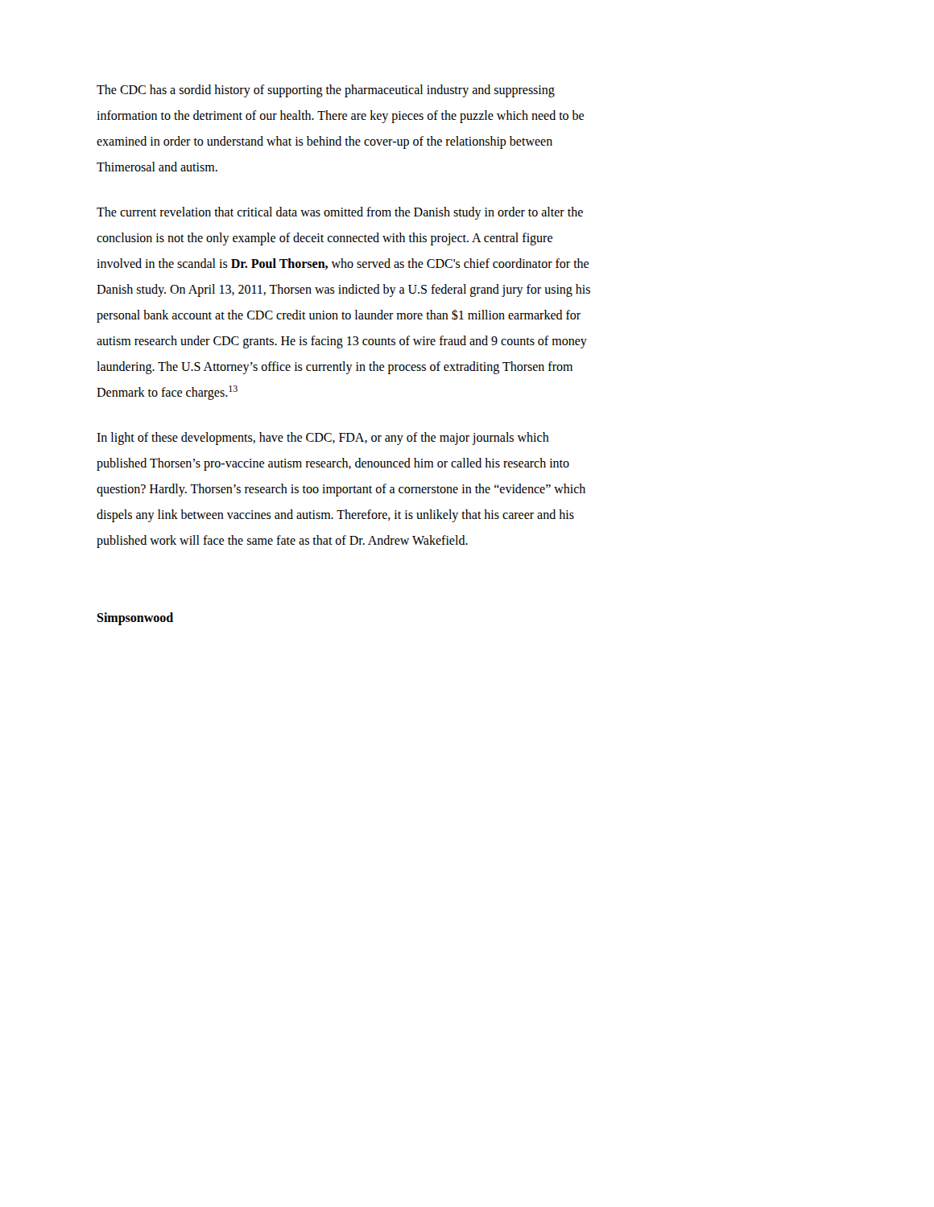The CDC has a sordid history of supporting the pharmaceutical industry and suppressing information to the detriment of our health. There are key pieces of the puzzle which need to be examined in order to understand what is behind the cover-up of the relationship between Thimerosal and autism.
The current revelation that critical data was omitted from the Danish study in order to alter the conclusion is not the only example of deceit connected with this project. A central figure involved in the scandal is Dr. Poul Thorsen, who served as the CDC's chief coordinator for the Danish study. On April 13, 2011, Thorsen was indicted by a U.S federal grand jury for using his personal bank account at the CDC credit union to launder more than $1 million earmarked for autism research under CDC grants. He is facing 13 counts of wire fraud and 9 counts of money laundering. The U.S Attorney’s office is currently in the process of extraditing Thorsen from Denmark to face charges.13
In light of these developments, have the CDC, FDA, or any of the major journals which published Thorsen’s pro-vaccine autism research, denounced him or called his research into question? Hardly. Thorsen’s research is too important of a cornerstone in the “evidence” which dispels any link between vaccines and autism. Therefore, it is unlikely that his career and his published work will face the same fate as that of Dr. Andrew Wakefield.
Simpsonwood